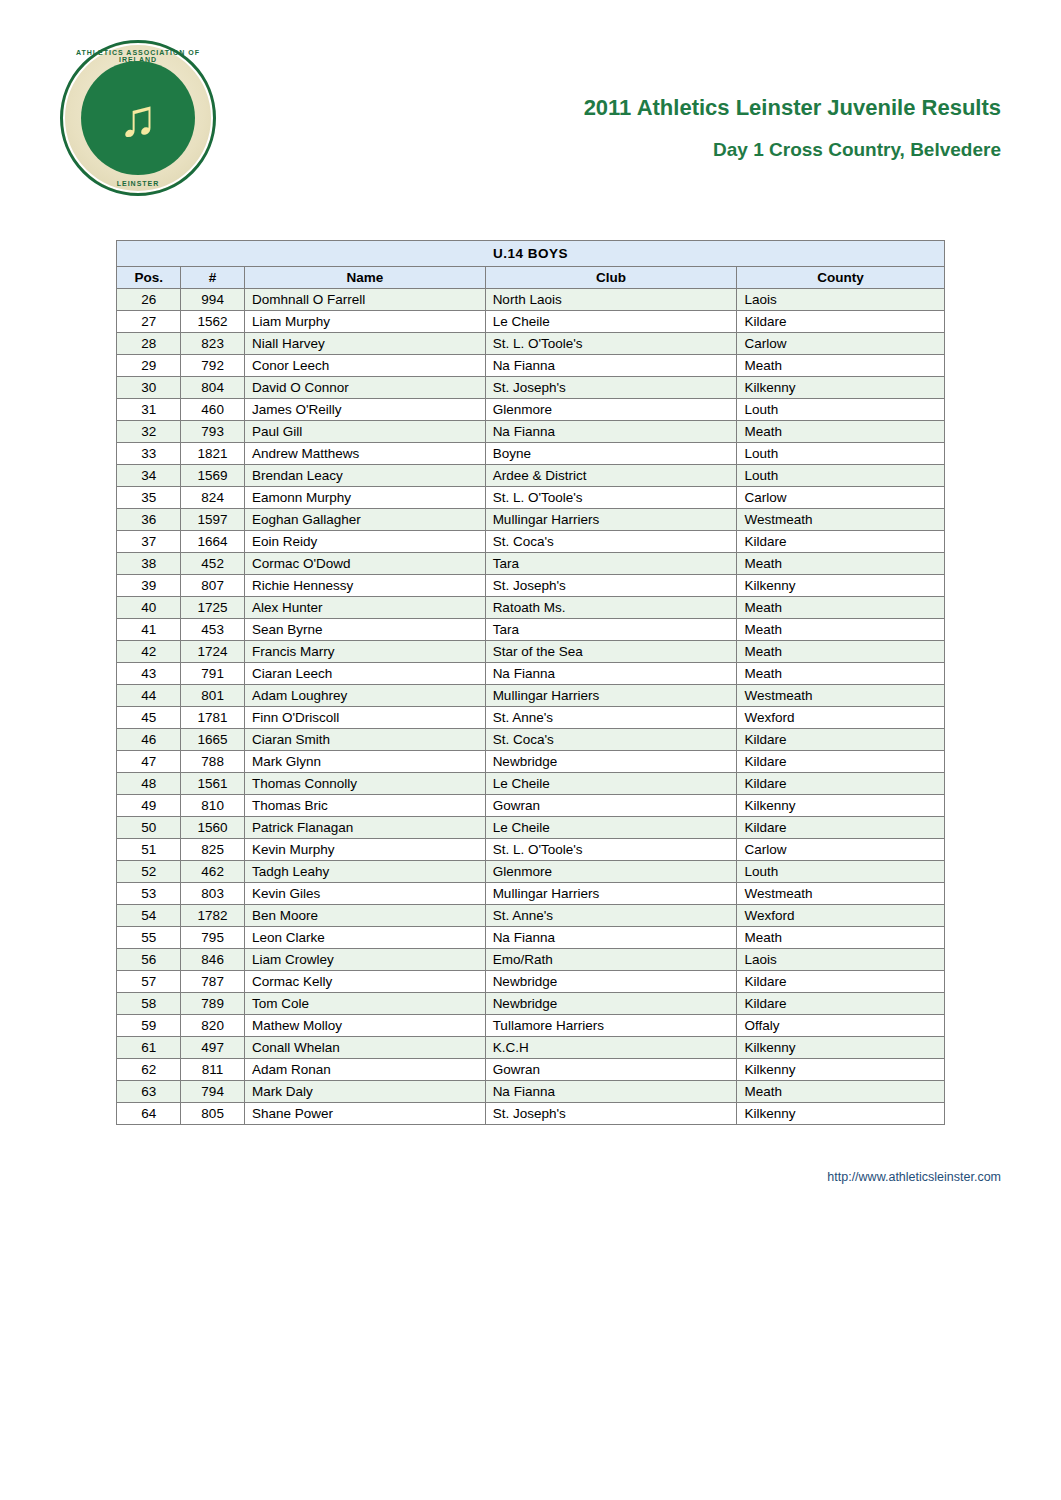ATHLETICS ASSOCIATION OF IRELAND
♫
LEINSTER
2011 Athletics Leinster Juvenile Results
Day 1 Cross Country, Belvedere
U.14 BOYS
| Pos. | # | Name | Club | County |
| --- | --- | --- | --- | --- |
| 26 | 994 | Domhnall O Farrell | North Laois | Laois |
| 27 | 1562 | Liam Murphy | Le Cheile | Kildare |
| 28 | 823 | Niall Harvey | St. L. O'Toole's | Carlow |
| 29 | 792 | Conor Leech | Na Fianna | Meath |
| 30 | 804 | David O Connor | St. Joseph's | Kilkenny |
| 31 | 460 | James O'Reilly | Glenmore | Louth |
| 32 | 793 | Paul Gill | Na Fianna | Meath |
| 33 | 1821 | Andrew Matthews | Boyne | Louth |
| 34 | 1569 | Brendan Leacy | Ardee & District | Louth |
| 35 | 824 | Eamonn Murphy | St. L. O'Toole's | Carlow |
| 36 | 1597 | Eoghan Gallagher | Mullingar Harriers | Westmeath |
| 37 | 1664 | Eoin Reidy | St. Coca's | Kildare |
| 38 | 452 | Cormac O'Dowd | Tara | Meath |
| 39 | 807 | Richie Hennessy | St. Joseph's | Kilkenny |
| 40 | 1725 | Alex Hunter | Ratoath Ms. | Meath |
| 41 | 453 | Sean Byrne | Tara | Meath |
| 42 | 1724 | Francis Marry | Star of the Sea | Meath |
| 43 | 791 | Ciaran Leech | Na Fianna | Meath |
| 44 | 801 | Adam Loughrey | Mullingar Harriers | Westmeath |
| 45 | 1781 | Finn O'Driscoll | St. Anne's | Wexford |
| 46 | 1665 | Ciaran Smith | St. Coca's | Kildare |
| 47 | 788 | Mark Glynn | Newbridge | Kildare |
| 48 | 1561 | Thomas Connolly | Le Cheile | Kildare |
| 49 | 810 | Thomas Bric | Gowran | Kilkenny |
| 50 | 1560 | Patrick Flanagan | Le Cheile | Kildare |
| 51 | 825 | Kevin Murphy | St. L. O'Toole's | Carlow |
| 52 | 462 | Tadgh Leahy | Glenmore | Louth |
| 53 | 803 | Kevin Giles | Mullingar Harriers | Westmeath |
| 54 | 1782 | Ben Moore | St. Anne's | Wexford |
| 55 | 795 | Leon Clarke | Na Fianna | Meath |
| 56 | 846 | Liam Crowley | Emo/Rath | Laois |
| 57 | 787 | Cormac Kelly | Newbridge | Kildare |
| 58 | 789 | Tom Cole | Newbridge | Kildare |
| 59 | 820 | Mathew Molloy | Tullamore Harriers | Offaly |
| 61 | 497 | Conall Whelan | K.C.H | Kilkenny |
| 62 | 811 | Adam Ronan | Gowran | Kilkenny |
| 63 | 794 | Mark Daly | Na Fianna | Meath |
| 64 | 805 | Shane Power | St. Joseph's | Kilkenny |
http://www.athleticsleinster.com